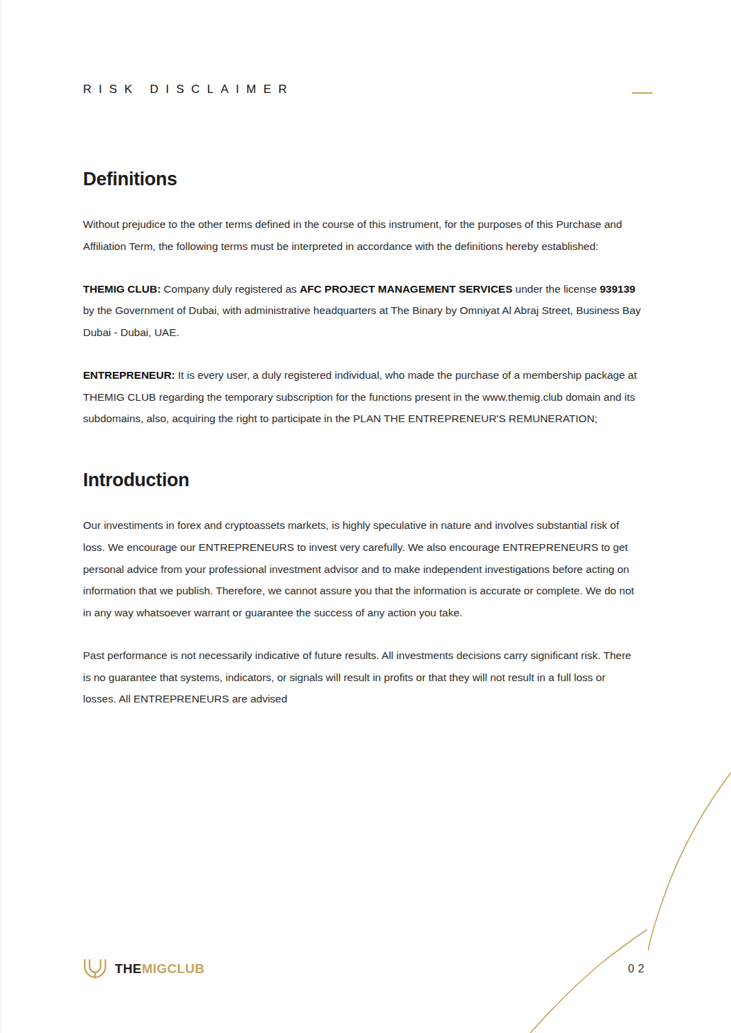Risk Disclaimer
Definitions
Without prejudice to the other terms defined in the course of this instrument, for the purposes of this Purchase and Affiliation Term, the following terms must be interpreted in accordance with the definitions hereby established:
THEMIG CLUB: Company duly registered as AFC PROJECT MANAGEMENT SERVICES under the license 939139 by the Government of Dubai, with administrative headquarters at The Binary by Omniyat Al Abraj Street, Business Bay Dubai - Dubai, UAE.
ENTREPRENEUR: It is every user, a duly registered individual, who made the purchase of a membership package at THEMIG CLUB regarding the temporary subscription for the functions present in the www.themig.club domain and its subdomains, also, acquiring the right to participate in the PLAN THE ENTREPRENEUR'S REMUNERATION;
Introduction
Our investiments in forex and cryptoassets markets, is highly speculative in nature and involves substantial risk of loss. We encourage our ENTREPRENEURS to invest very carefully. We also encourage ENTREPRENEURS to get personal advice from your professional investment advisor and to make independent investigations before acting on information that we publish. Therefore, we cannot assure you that the information is accurate or complete. We do not in any way whatsoever warrant or guarantee the success of any action you take.
Past performance is not necessarily indicative of future results. All investments decisions carry significant risk. There is no guarantee that systems, indicators, or signals will result in profits or that they will not result in a full loss or losses. All ENTREPRENEURS are advised
THEMIG CLUB
02